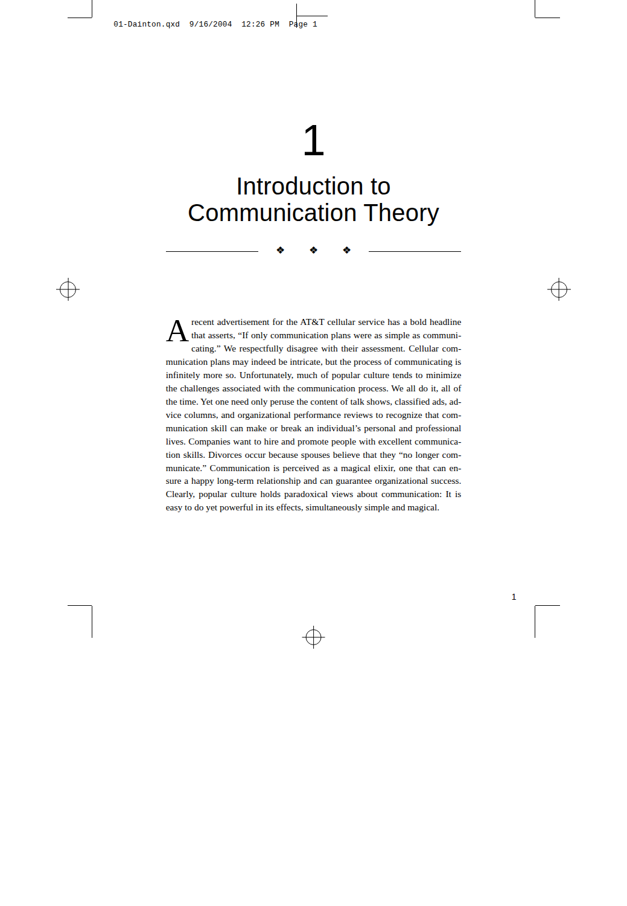01-Dainton.qxd 9/16/2004 12:26 PM Page 1
1
Introduction to
Communication Theory
❖❖❖
A recent advertisement for the AT&T cellular service has a bold headline that asserts, “If only communication plans were as simple as communicating.” We respectfully disagree with their assessment. Cellular communication plans may indeed be intricate, but the process of communicating is infinitely more so. Unfortunately, much of popular culture tends to minimize the challenges associated with the communication process. We all do it, all of the time. Yet one need only peruse the content of talk shows, classified ads, advice columns, and organizational performance reviews to recognize that communication skill can make or break an individual’s personal and professional lives. Companies want to hire and promote people with excellent communication skills. Divorces occur because spouses believe that they “no longer communicate.” Communication is perceived as a magical elixir, one that can ensure a happy long-term relationship and can guarantee organizational success. Clearly, popular culture holds paradoxical views about communication: It is easy to do yet powerful in its effects, simultaneously simple and magical.
1